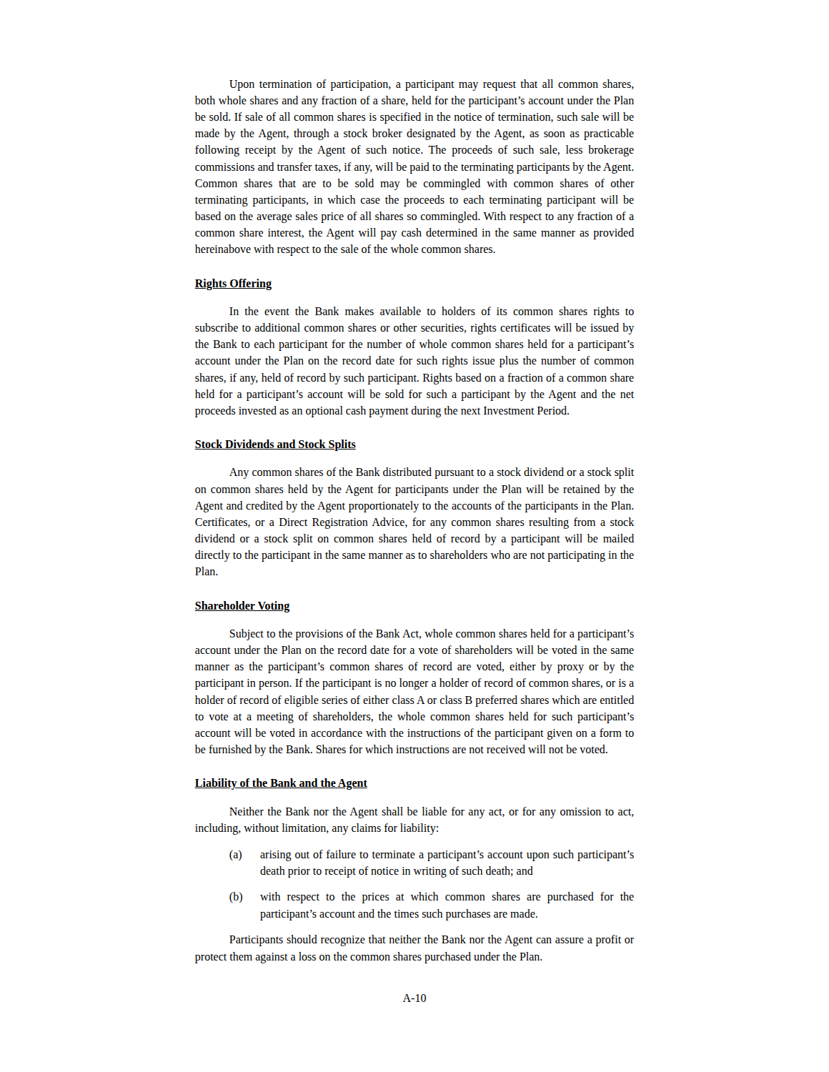Upon termination of participation, a participant may request that all common shares, both whole shares and any fraction of a share, held for the participant’s account under the Plan be sold. If sale of all common shares is specified in the notice of termination, such sale will be made by the Agent, through a stock broker designated by the Agent, as soon as practicable following receipt by the Agent of such notice. The proceeds of such sale, less brokerage commissions and transfer taxes, if any, will be paid to the terminating participants by the Agent. Common shares that are to be sold may be commingled with common shares of other terminating participants, in which case the proceeds to each terminating participant will be based on the average sales price of all shares so commingled. With respect to any fraction of a common share interest, the Agent will pay cash determined in the same manner as provided hereinabove with respect to the sale of the whole common shares.
Rights Offering
In the event the Bank makes available to holders of its common shares rights to subscribe to additional common shares or other securities, rights certificates will be issued by the Bank to each participant for the number of whole common shares held for a participant’s account under the Plan on the record date for such rights issue plus the number of common shares, if any, held of record by such participant. Rights based on a fraction of a common share held for a participant’s account will be sold for such a participant by the Agent and the net proceeds invested as an optional cash payment during the next Investment Period.
Stock Dividends and Stock Splits
Any common shares of the Bank distributed pursuant to a stock dividend or a stock split on common shares held by the Agent for participants under the Plan will be retained by the Agent and credited by the Agent proportionately to the accounts of the participants in the Plan. Certificates, or a Direct Registration Advice, for any common shares resulting from a stock dividend or a stock split on common shares held of record by a participant will be mailed directly to the participant in the same manner as to shareholders who are not participating in the Plan.
Shareholder Voting
Subject to the provisions of the Bank Act, whole common shares held for a participant’s account under the Plan on the record date for a vote of shareholders will be voted in the same manner as the participant’s common shares of record are voted, either by proxy or by the participant in person. If the participant is no longer a holder of record of common shares, or is a holder of record of eligible series of either class A or class B preferred shares which are entitled to vote at a meeting of shareholders, the whole common shares held for such participant’s account will be voted in accordance with the instructions of the participant given on a form to be furnished by the Bank. Shares for which instructions are not received will not be voted.
Liability of the Bank and the Agent
Neither the Bank nor the Agent shall be liable for any act, or for any omission to act, including, without limitation, any claims for liability:
(a) arising out of failure to terminate a participant’s account upon such participant’s death prior to receipt of notice in writing of such death; and
(b) with respect to the prices at which common shares are purchased for the participant’s account and the times such purchases are made.
Participants should recognize that neither the Bank nor the Agent can assure a profit or protect them against a loss on the common shares purchased under the Plan.
A-10